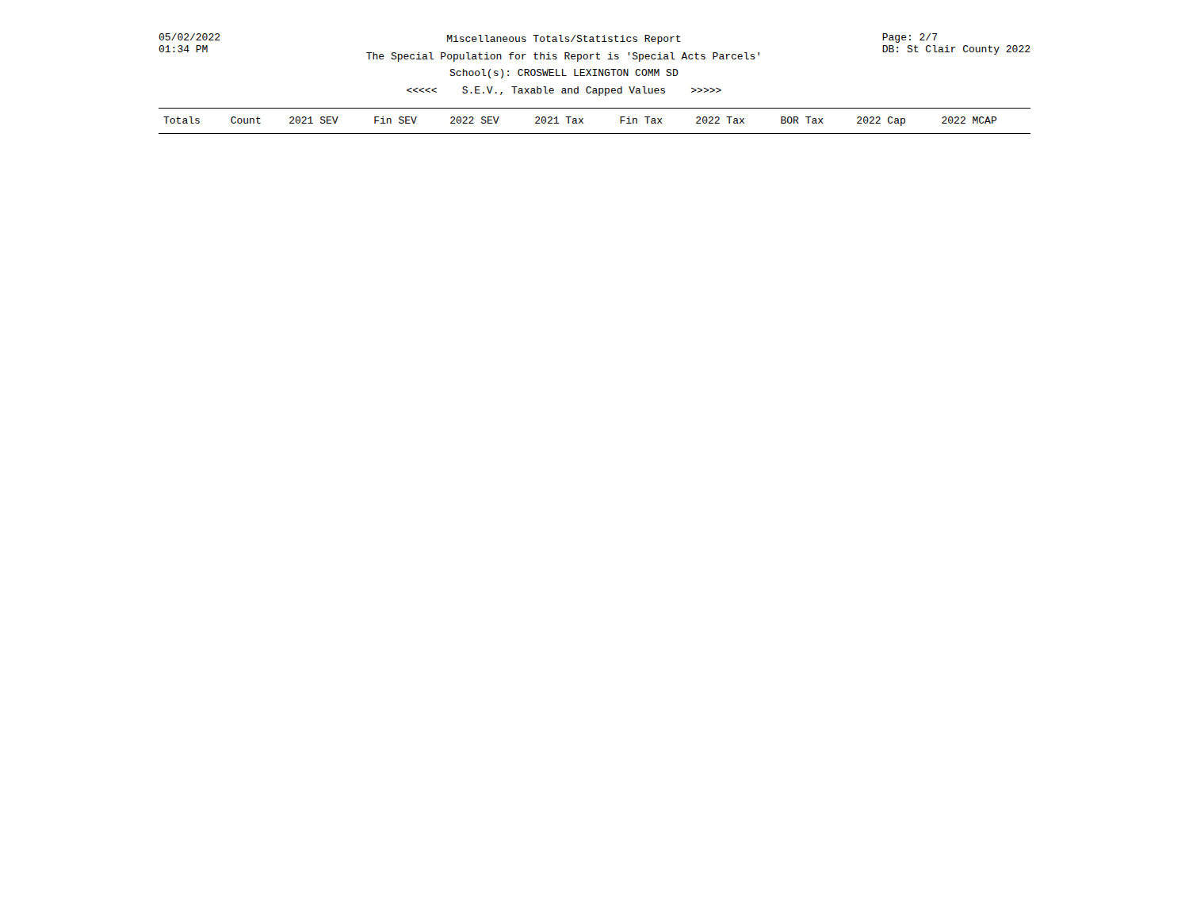05/02/2022
01:34 PM
Miscellaneous Totals/Statistics Report
The Special Population for this Report is 'Special Acts Parcels'
School(s): CROSWELL LEXINGTON COMM SD
<<<<< S.E.V., Taxable and Capped Values >>>>>
Page: 2/7
DB: St Clair County 2022
| Totals | Count | 2021 SEV | Fin SEV | 2022 SEV | 2021 Tax | Fin Tax | 2022 Tax | BOR Tax | 2022 Cap | 2022 MCAP |
| --- | --- | --- | --- | --- | --- | --- | --- | --- | --- | --- |